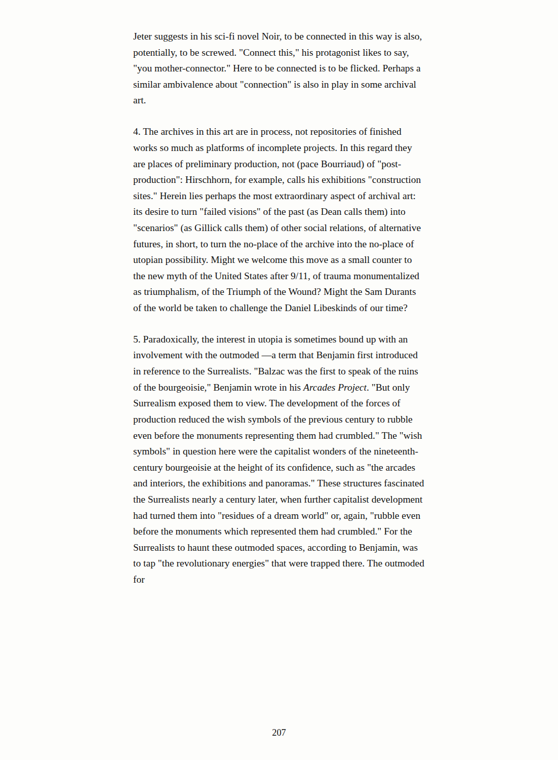Jeter suggests in his sci-fi novel Noir, to be connected in this way is also, potentially, to be screwed. "Connect this," his protagonist likes to say, "you mother-connector." Here to be connected is to be flicked. Perhaps a similar ambivalence about "connection" is also in play in some archival art.
4. The archives in this art are in process, not repositories of finished works so much as platforms of incomplete projects. In this regard they are places of preliminary production, not (pace Bourriaud) of "post-production": Hirschhorn, for example, calls his exhibitions "construction sites." Herein lies perhaps the most extraordinary aspect of archival art: its desire to turn "failed visions" of the past (as Dean calls them) into "scenarios" (as Gillick calls them) of other social relations, of alternative futures, in short, to turn the no-place of the archive into the no-place of utopian possibility. Might we welcome this move as a small counter to the new myth of the United States after 9/11, of trauma monumentalized as triumphalism, of the Triumph of the Wound? Might the Sam Durants of the world be taken to challenge the Daniel Libeskinds of our time?
5. Paradoxically, the interest in utopia is sometimes bound up with an involvement with the outmoded —a term that Benjamin first introduced in reference to the Surrealists. "Balzac was the first to speak of the ruins of the bourgeoisie," Benjamin wrote in his Arcades Project. "But only Surrealism exposed them to view. The development of the forces of production reduced the wish symbols of the previous century to rubble even before the monuments representing them had crumbled." The "wish symbols" in question here were the capitalist wonders of the nineteenth-century bourgeoisie at the height of its confidence, such as "the arcades and interiors, the exhibitions and panoramas." These structures fascinated the Surrealists nearly a century later, when further capitalist development had turned them into "residues of a dream world" or, again, "rubble even before the monuments which represented them had crumbled." For the Surrealists to haunt these outmoded spaces, according to Benjamin, was to tap "the revolutionary energies" that were trapped there. The outmoded for
207